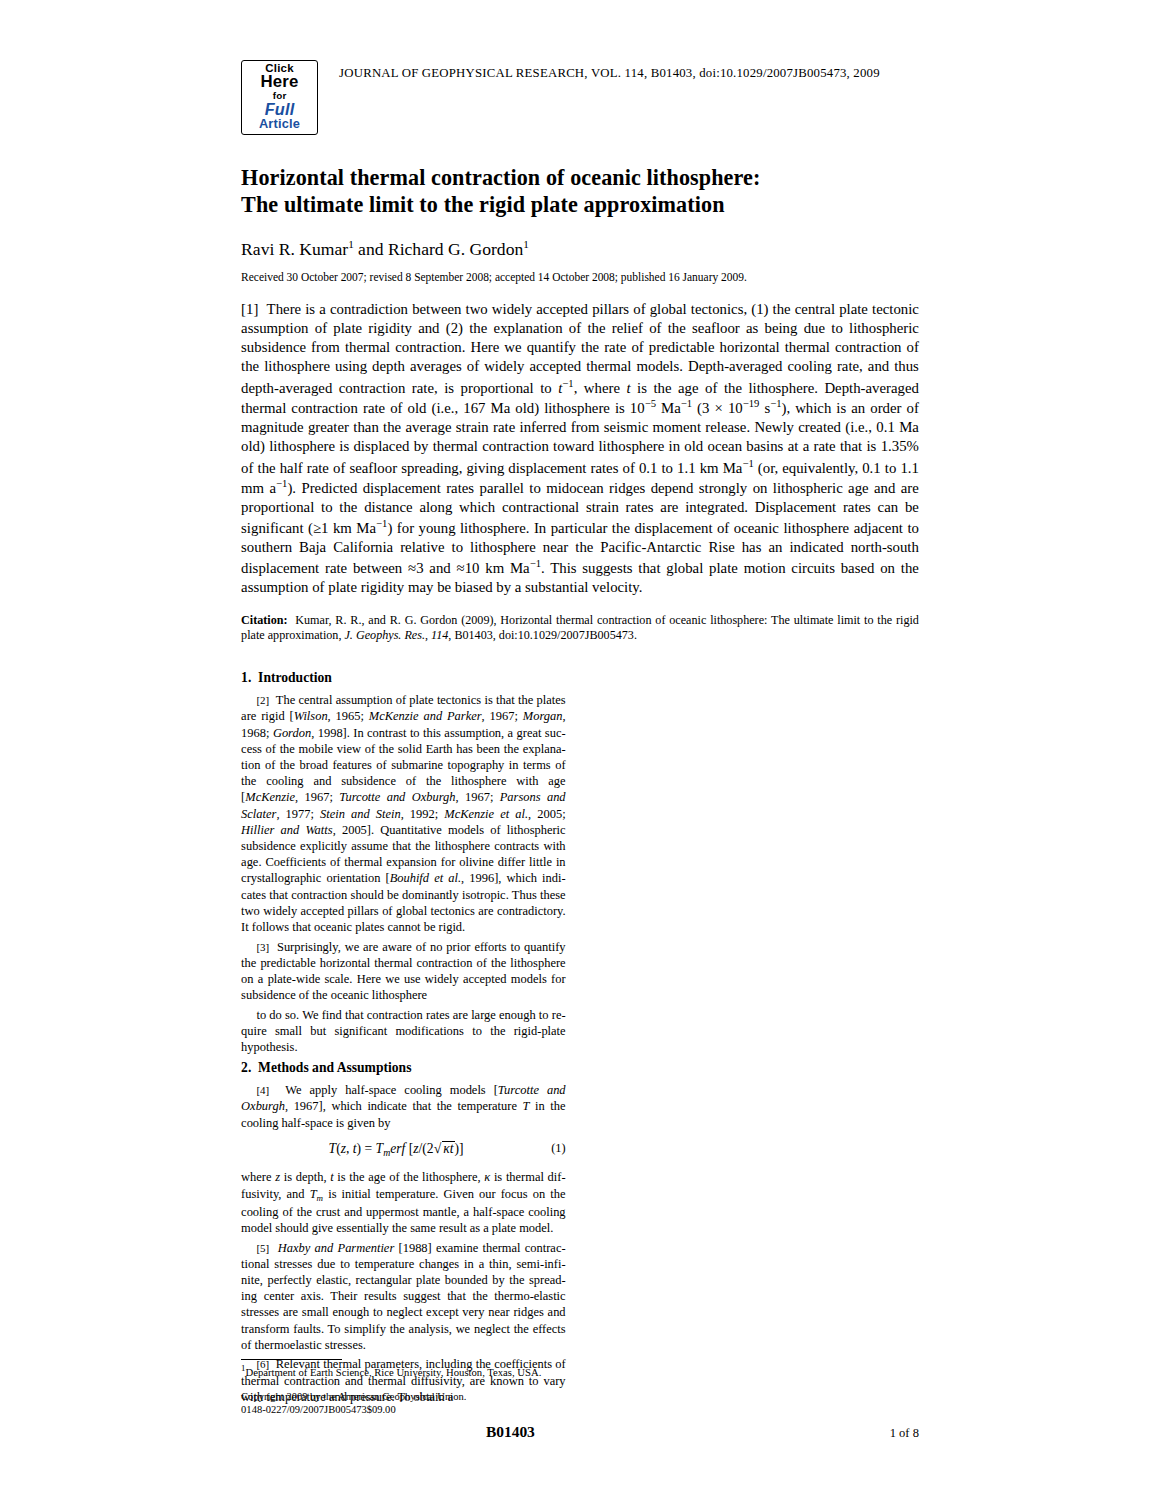Click
Here
for
Full
Article
JOURNAL OF GEOPHYSICAL RESEARCH, VOL. 114, B01403, doi:10.1029/2007JB005473, 2009
Horizontal thermal contraction of oceanic lithosphere:
The ultimate limit to the rigid plate approximation
Ravi R. Kumar1 and Richard G. Gordon1
Received 30 October 2007; revised 8 September 2008; accepted 14 October 2008; published 16 January 2009.
[1] There is a contradiction between two widely accepted pillars of global tectonics, (1) the central plate tectonic assumption of plate rigidity and (2) the explanation of the relief of the seafloor as being due to lithospheric subsidence from thermal contraction. Here we quantify the rate of predictable horizontal thermal contraction of the lithosphere using depth averages of widely accepted thermal models. Depth-averaged cooling rate, and thus depth-averaged contraction rate, is proportional to t−1, where t is the age of the lithosphere. Depth-averaged thermal contraction rate of old (i.e., 167 Ma old) lithosphere is 10−5 Ma−1 (3 × 10−19 s−1), which is an order of magnitude greater than the average strain rate inferred from seismic moment release. Newly created (i.e., 0.1 Ma old) lithosphere is displaced by thermal contraction toward lithosphere in old ocean basins at a rate that is 1.35% of the half rate of seafloor spreading, giving displacement rates of 0.1 to 1.1 km Ma−1 (or, equivalently, 0.1 to 1.1 mm a−1). Predicted displacement rates parallel to midocean ridges depend strongly on lithospheric age and are proportional to the distance along which contractional strain rates are integrated. Displacement rates can be significant (≥1 km Ma−1) for young lithosphere. In particular the displacement of oceanic lithosphere adjacent to southern Baja California relative to lithosphere near the Pacific-Antarctic Rise has an indicated north-south displacement rate between ≈3 and ≈10 km Ma−1. This suggests that global plate motion circuits based on the assumption of plate rigidity may be biased by a substantial velocity.
Citation: Kumar, R. R., and R. G. Gordon (2009), Horizontal thermal contraction of oceanic lithosphere: The ultimate limit to the rigid plate approximation, J. Geophys. Res., 114, B01403, doi:10.1029/2007JB005473.
1. Introduction
[2] The central assumption of plate tectonics is that the plates are rigid [Wilson, 1965; McKenzie and Parker, 1967; Morgan, 1968; Gordon, 1998]. In contrast to this assumption, a great success of the mobile view of the solid Earth has been the explanation of the broad features of submarine topography in terms of the cooling and subsidence of the lithosphere with age [McKenzie, 1967; Turcotte and Oxburgh, 1967; Parsons and Sclater, 1977; Stein and Stein, 1992; McKenzie et al., 2005; Hillier and Watts, 2005]. Quantitative models of lithospheric subsidence explicitly assume that the lithosphere contracts with age. Coefficients of thermal expansion for olivine differ little in crystallographic orientation [Bouhifd et al., 1996], which indicates that contraction should be dominantly isotropic. Thus these two widely accepted pillars of global tectonics are contradictory. It follows that oceanic plates cannot be rigid.
[3] Surprisingly, we are aware of no prior efforts to quantify the predictable horizontal thermal contraction of the lithosphere on a plate-wide scale. Here we use widely accepted models for subsidence of the oceanic lithosphere
to do so. We find that contraction rates are large enough to require small but significant modifications to the rigid-plate hypothesis.
2. Methods and Assumptions
[4] We apply half-space cooling models [Turcotte and Oxburgh, 1967], which indicate that the temperature T in the cooling half-space is given by
(1) T(z, t) = Tm erf [z/(2√κt)]
where z is depth, t is the age of the lithosphere, κ is thermal diffusivity, and Tm is initial temperature. Given our focus on the cooling of the crust and uppermost mantle, a half-space cooling model should give essentially the same result as a plate model.
[5] Haxby and Parmentier [1988] examine thermal contractional stresses due to temperature changes in a thin, semi-infinite, perfectly elastic, rectangular plate bounded by the spreading center axis. Their results suggest that the thermo-elastic stresses are small enough to neglect except very near ridges and transform faults. To simplify the analysis, we neglect the effects of thermoelastic stresses.
[6] Relevant thermal parameters, including the coefficients of thermal contraction and thermal diffusivity, are known to vary with temperature and pressure. To obtain a
1Department of Earth Science, Rice University, Houston, Texas, USA.
Copyright 2009 by the American Geophysical Union.
0148-0227/09/2007JB005473$09.00
B01403
1 of 8